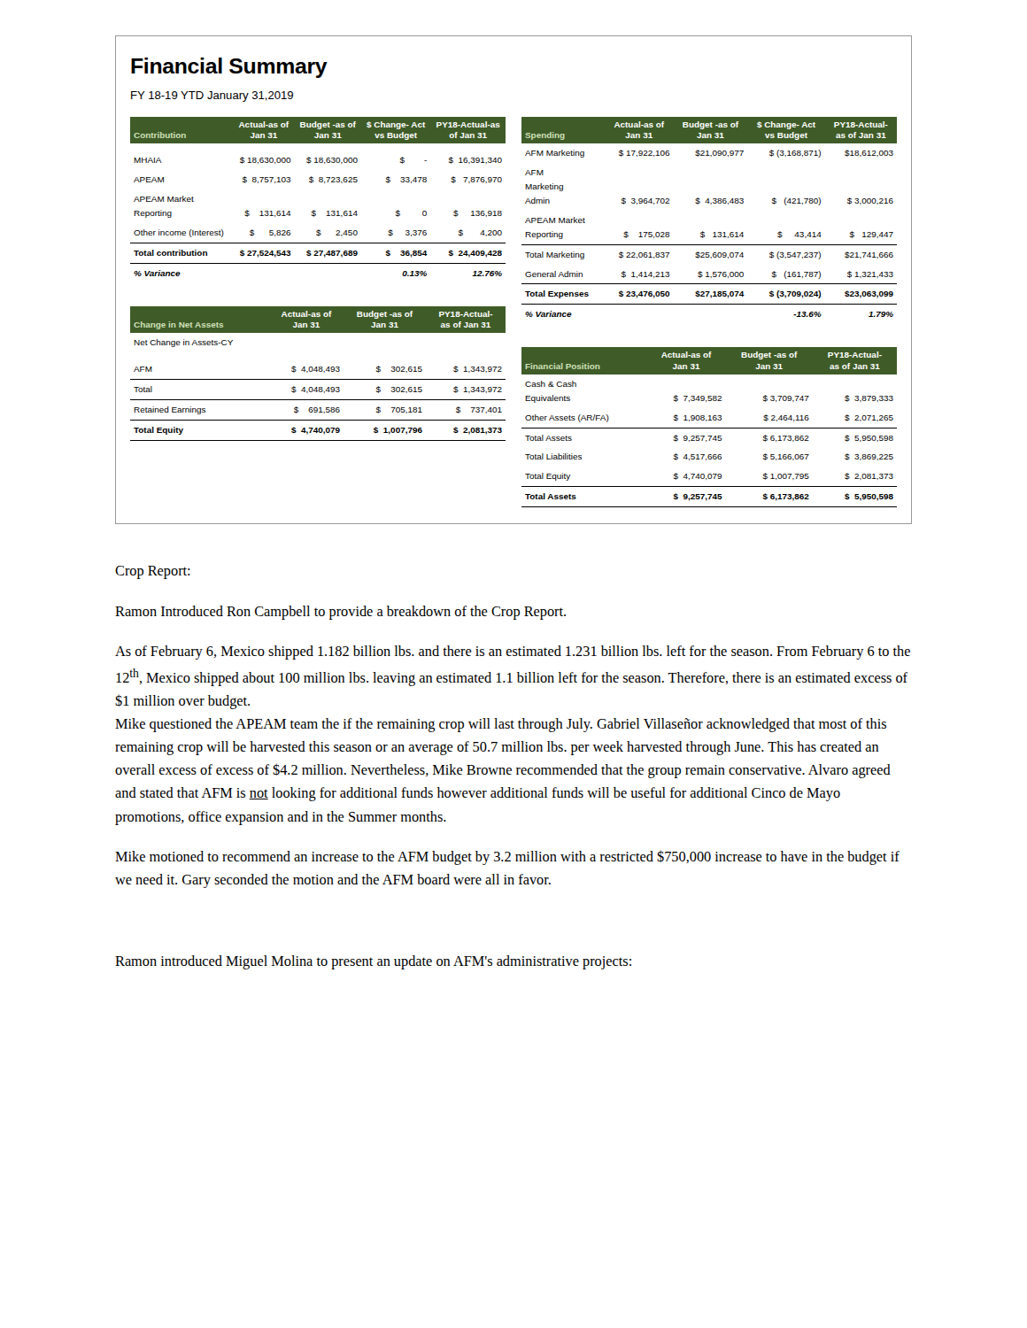Financial Summary
FY 18-19 YTD January 31,2019
| Contribution | Actual-as of Jan 31 | Budget -as of Jan 31 | $ Change- Act vs Budget | PY18-Actual-as of Jan 31 |
| --- | --- | --- | --- | --- |
| MHAIA | $ 18,630,000 | $ 18,630,000 | $ - | $ 16,391,340 |
| APEAM | $ 8,757,103 | $ 8,723,625 | $ 33,478 | $ 7,876,970 |
| APEAM Market Reporting | $ 131,614 | $ 131,614 | $ 0 | $ 136,918 |
| Other income (Interest) | $ 5,826 | $ 2,450 | $ 3,376 | $ 4,200 |
| Total contribution | $ 27,524,543 | $ 27,487,689 | $ 36,854 | $ 24,409,428 |
| % Variance | | | 0.13% | 12.76% |
| Change in Net Assets | Actual-as of Jan 31 | Budget -as of Jan 31 | PY18-Actual- as of Jan 31 |
| --- | --- | --- | --- |
| Net Change in Assets-CY | | | |
| AFM | $ 4,048,493 | $ 302,615 | $ 1,343,972 |
| Total | $ 4,048,493 | $ 302,615 | $ 1,343,972 |
| Retained Earnings | $ 691,586 | $ 705,181 | $ 737,401 |
| Total Equity | $ 4,740,079 | $ 1,007,796 | $ 2,081,373 |
| Spending | Actual-as of Jan 31 | Budget -as of Jan 31 | $ Change- Act vs Budget | PY18-Actual- as of Jan 31 |
| --- | --- | --- | --- | --- |
| AFM Marketing | $ 17,922,106 | $21,090,977 | $ (3,168,871) | $18,612,003 |
| AFM Marketing Admin | $ 3,964,702 | $ 4,386,483 | $ (421,780) | $ 3,000,216 |
| APEAM Market Reporting | $ 175,028 | $ 131,614 | $ 43,414 | $ 129,447 |
| Total Marketing | $ 22,061,837 | $25,609,074 | $ (3,547,237) | $21,741,666 |
| General Admin | $ 1,414,213 | $ 1,576,000 | $ (161,787) | $ 1,321,433 |
| Total Expenses | $ 23,476,050 | $27,185,074 | $ (3,709,024) | $23,063,099 |
| % Variance | | | -13.6% | 1.79% |
| Financial Position | Actual-as of Jan 31 | Budget -as of Jan 31 | PY18-Actual- as of Jan 31 |
| --- | --- | --- | --- |
| Cash & Cash Equivalents | $ 7,349,582 | $ 3,709,747 | $ 3,879,333 |
| Other Assets (AR/FA) | $ 1,908,163 | $ 2,464,116 | $ 2,071,265 |
| Total Assets | $ 9,257,745 | $ 6,173,862 | $ 5,950,598 |
| Total Liabilities | $ 4,517,666 | $ 5,166,067 | $ 3,869,225 |
| Total Equity | $ 4,740,079 | $ 1,007,795 | $ 2,081,373 |
| Total Assets | $ 9,257,745 | $ 6,173,862 | $ 5,950,598 |
Crop Report:
Ramon Introduced Ron Campbell to provide a breakdown of the Crop Report.
As of February 6, Mexico shipped 1.182 billion lbs. and there is an estimated 1.231 billion lbs. left for the season. From February 6 to the 12th, Mexico shipped about 100 million lbs. leaving an estimated 1.1 billion left for the season. Therefore, there is an estimated excess of $1 million over budget.
Mike questioned the APEAM team the if the remaining crop will last through July. Gabriel Villaseñor acknowledged that most of this remaining crop will be harvested this season or an average of 50.7 million lbs. per week harvested through June. This has created an overall excess of excess of $4.2 million. Nevertheless, Mike Browne recommended that the group remain conservative. Alvaro agreed and stated that AFM is not looking for additional funds however additional funds will be useful for additional Cinco de Mayo promotions, office expansion and in the Summer months.
Mike motioned to recommend an increase to the AFM budget by 3.2 million with a restricted $750,000 increase to have in the budget if we need it. Gary seconded the motion and the AFM board were all in favor.
Ramon introduced Miguel Molina to present an update on AFM's administrative projects: